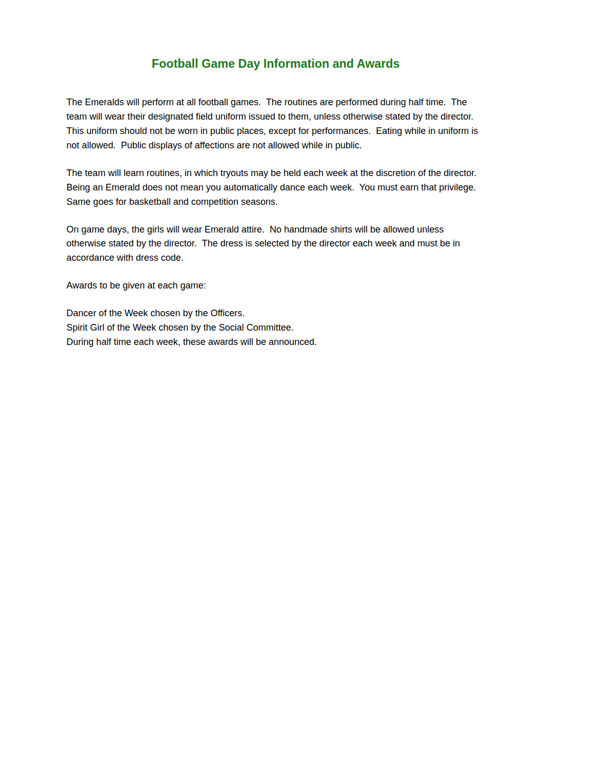Football Game Day Information and Awards
The Emeralds will perform at all football games. The routines are performed during half time. The team will wear their designated field uniform issued to them, unless otherwise stated by the director. This uniform should not be worn in public places, except for performances. Eating while in uniform is not allowed. Public displays of affections are not allowed while in public.
The team will learn routines, in which tryouts may be held each week at the discretion of the director. Being an Emerald does not mean you automatically dance each week. You must earn that privilege. Same goes for basketball and competition seasons.
On game days, the girls will wear Emerald attire. No handmade shirts will be allowed unless otherwise stated by the director. The dress is selected by the director each week and must be in accordance with dress code.
Awards to be given at each game:
Dancer of the Week chosen by the Officers.
Spirit Girl of the Week chosen by the Social Committee.
During half time each week, these awards will be announced.